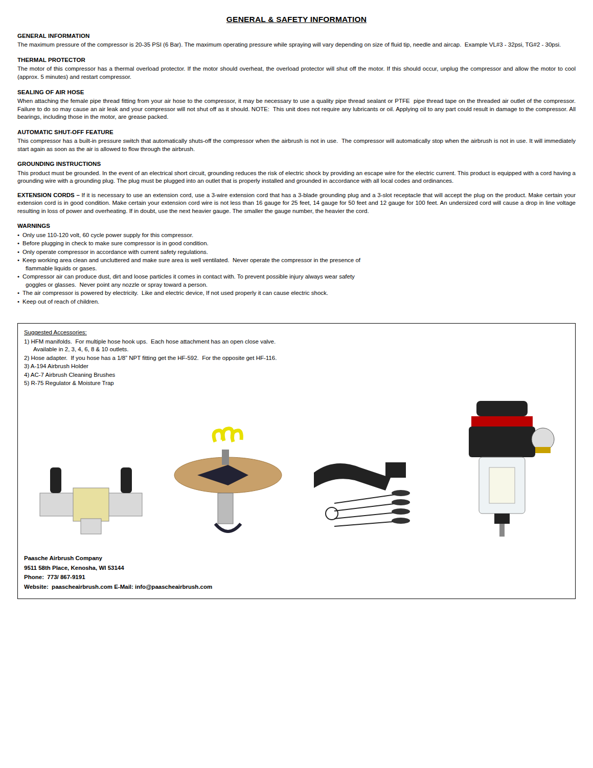GENERAL & SAFETY INFORMATION
GENERAL INFORMATION
The maximum pressure of the compressor is 20-35 PSI (6 Bar). The maximum operating pressure while spraying will vary depending on size of fluid tip, needle and aircap. Example VL#3 - 32psi, TG#2 - 30psi.
THERMAL PROTECTOR
The motor of this compressor has a thermal overload protector. If the motor should overheat, the overload protector will shut off the motor. If this should occur, unplug the compressor and allow the motor to cool (approx. 5 minutes) and restart compressor.
SEALING OF AIR HOSE
When attaching the female pipe thread fitting from your air hose to the compressor, it may be necessary to use a quality pipe thread sealant or PTFE pipe thread tape on the threaded air outlet of the compressor. Failure to do so may cause an air leak and your compressor will not shut off as it should. NOTE: This unit does not require any lubricants or oil. Applying oil to any part could result in damage to the compressor. All bearings, including those in the motor, are grease packed.
AUTOMATIC SHUT-OFF FEATURE
This compressor has a built-in pressure switch that automatically shuts-off the compressor when the airbrush is not in use. The compressor will automatically stop when the airbrush is not in use. It will immediately start again as soon as the air is allowed to flow through the airbrush.
GROUNDING INSTRUCTIONS
This product must be grounded. In the event of an electrical short circuit, grounding reduces the risk of electric shock by providing an escape wire for the electric current. This product is equipped with a cord having a grounding wire with a grounding plug. The plug must be plugged into an outlet that is properly installed and grounded in accordance with all local codes and ordinances.
EXTENSION CORDS – If it is necessary to use an extension cord, use a 3-wire extension cord that has a 3-blade grounding plug and a 3-slot receptacle that will accept the plug on the product. Make certain your extension cord is in good condition. Make certain your extension cord wire is not less than 16 gauge for 25 feet, 14 gauge for 50 feet and 12 gauge for 100 feet. An undersized cord will cause a drop in line voltage resulting in loss of power and overheating. If in doubt, use the next heavier gauge. The smaller the gauge number, the heavier the cord.
WARNINGS
Only use 110-120 volt, 60 cycle power supply for this compressor.
Before plugging in check to make sure compressor is in good condition.
Only operate compressor in accordance with current safety regulations.
Keep working area clean and uncluttered and make sure area is well ventilated. Never operate the compressor in the presence offlammable liquids or gases.
Compressor air can produce dust, dirt and loose particles it comes in contact with. To prevent possible injury always wear safetygoggles or glasses. Never point any nozzle or spray toward a person.
The air compressor is powered by electricity. Like and electric device, If not used properly it can cause electric shock.
Keep out of reach of children.
Suggested Accessories:
1) HFM manifolds. For multiple hose hook ups. Each hose attachment has an open close valve.Available in 2, 3, 4, 6, 8 & 10 outlets.
2) Hose adapter. If you hose has a 1/8” NPT fitting get the HF-592. For the opposite get HF-116.
3) A-194 Airbrush Holder
4) AC-7 Airbrush Cleaning Brushes
5) R-75 Regulator & Moisture Trap
Paasche Airbrush Company
9511 58th Place, Kenosha, WI 53144
Phone: 773/ 867-9191
Website: paascheairbrush.com E-Mail: info@paascheairbrush.com